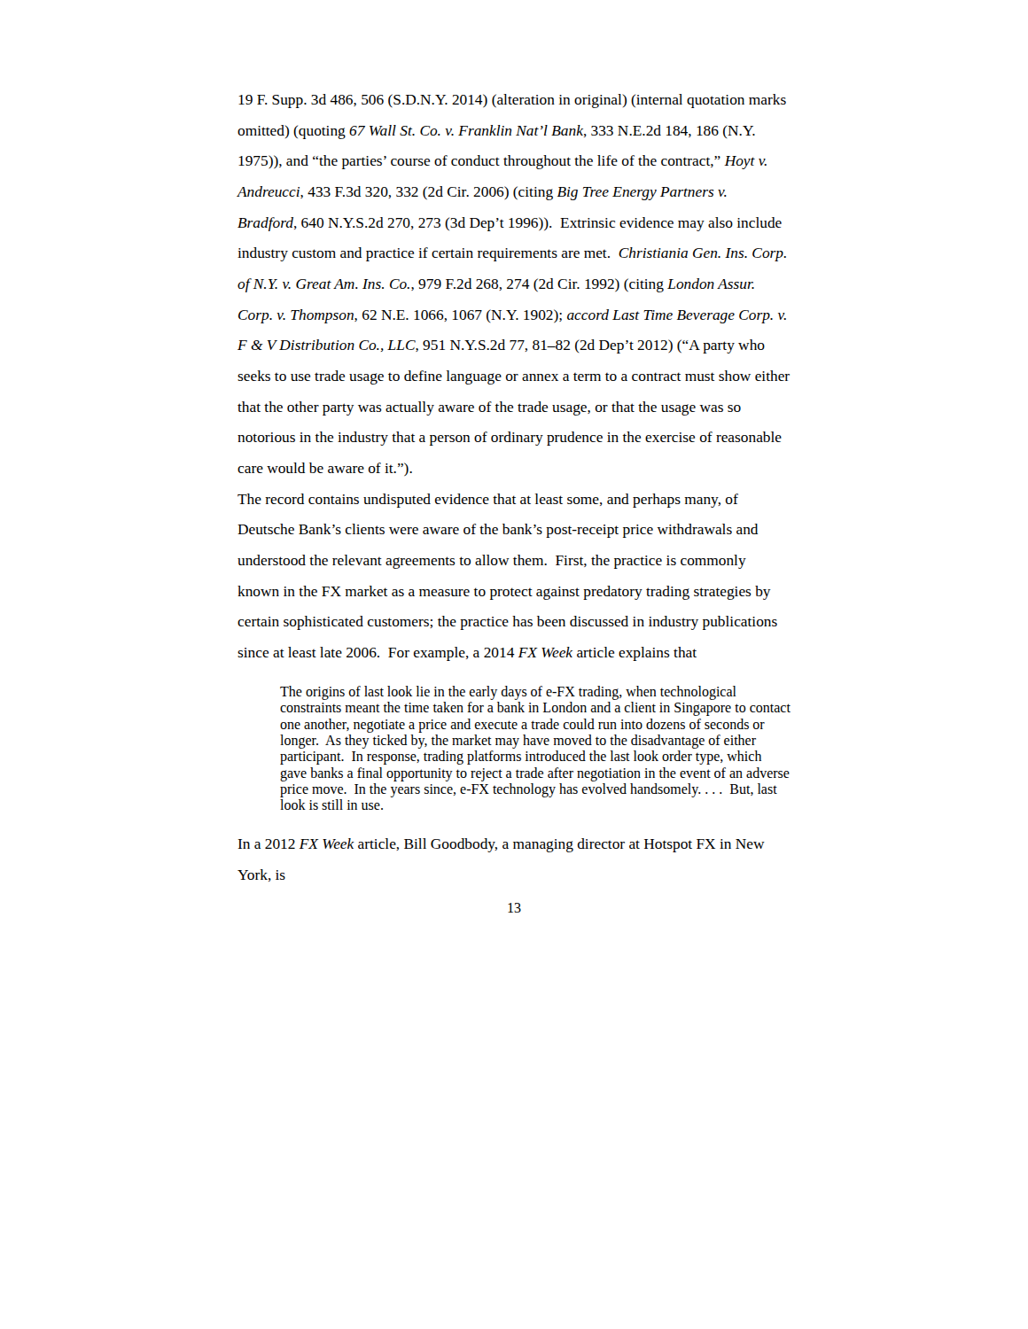19 F. Supp. 3d 486, 506 (S.D.N.Y. 2014) (alteration in original) (internal quotation marks omitted) (quoting 67 Wall St. Co. v. Franklin Nat’l Bank, 333 N.E.2d 184, 186 (N.Y. 1975)), and “the parties’ course of conduct throughout the life of the contract,” Hoyt v. Andreucci, 433 F.3d 320, 332 (2d Cir. 2006) (citing Big Tree Energy Partners v. Bradford, 640 N.Y.S.2d 270, 273 (3d Dep’t 1996)). Extrinsic evidence may also include industry custom and practice if certain requirements are met. Christiania Gen. Ins. Corp. of N.Y. v. Great Am. Ins. Co., 979 F.2d 268, 274 (2d Cir. 1992) (citing London Assur. Corp. v. Thompson, 62 N.E. 1066, 1067 (N.Y. 1902); accord Last Time Beverage Corp. v. F & V Distribution Co., LLC, 951 N.Y.S.2d 77, 81–82 (2d Dep’t 2012) (“A party who seeks to use trade usage to define language or annex a term to a contract must show either that the other party was actually aware of the trade usage, or that the usage was so notorious in the industry that a person of ordinary prudence in the exercise of reasonable care would be aware of it.”).
The record contains undisputed evidence that at least some, and perhaps many, of Deutsche Bank’s clients were aware of the bank’s post-receipt price withdrawals and understood the relevant agreements to allow them. First, the practice is commonly known in the FX market as a measure to protect against predatory trading strategies by certain sophisticated customers; the practice has been discussed in industry publications since at least late 2006. For example, a 2014 FX Week article explains that
The origins of last look lie in the early days of e-FX trading, when technological constraints meant the time taken for a bank in London and a client in Singapore to contact one another, negotiate a price and execute a trade could run into dozens of seconds or longer. As they ticked by, the market may have moved to the disadvantage of either participant. In response, trading platforms introduced the last look order type, which gave banks a final opportunity to reject a trade after negotiation in the event of an adverse price move. In the years since, e-FX technology has evolved handsomely. . . . But, last look is still in use.
In a 2012 FX Week article, Bill Goodbody, a managing director at Hotspot FX in New York, is
13